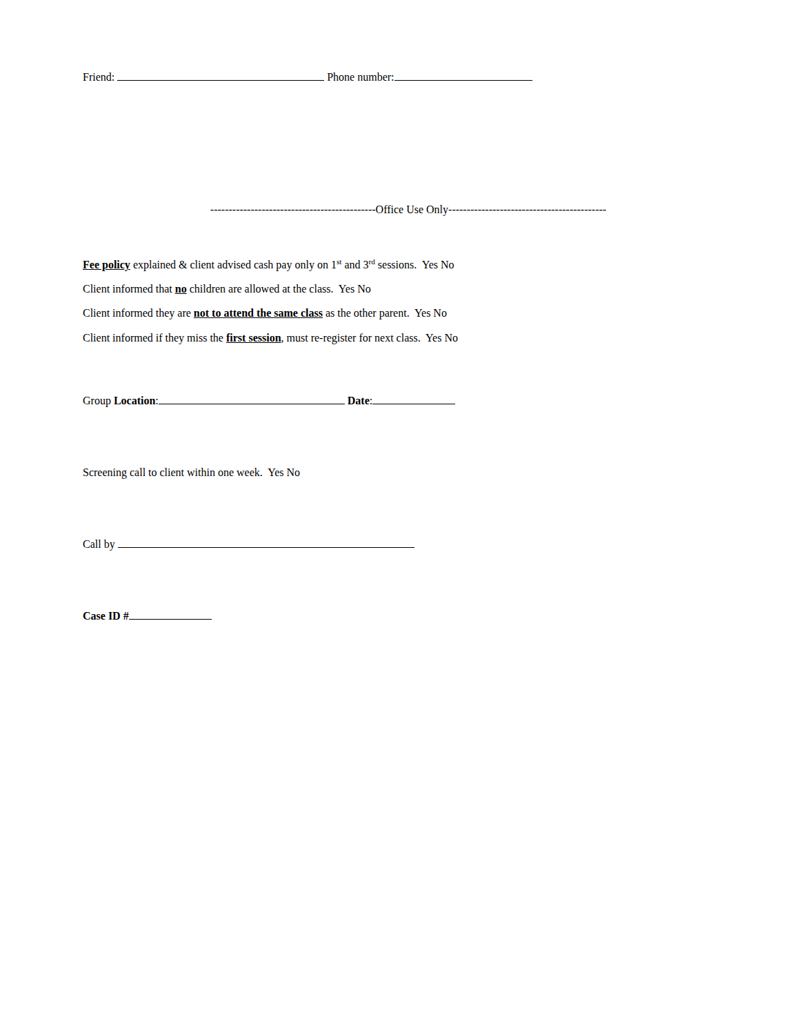Friend: Phone number:
---------------------------------------------Office Use Only-------------------------------------------
Fee policy explained & client advised cash pay only on 1st and 3rd sessions. Yes No
Client informed that no children are allowed at the class. Yes No
Client informed they are not to attend the same class as the other parent. Yes No
Client informed if they miss the first session, must re-register for next class. Yes No
Group Location: Date:
Screening call to client within one week. Yes No
Call by
Case ID #